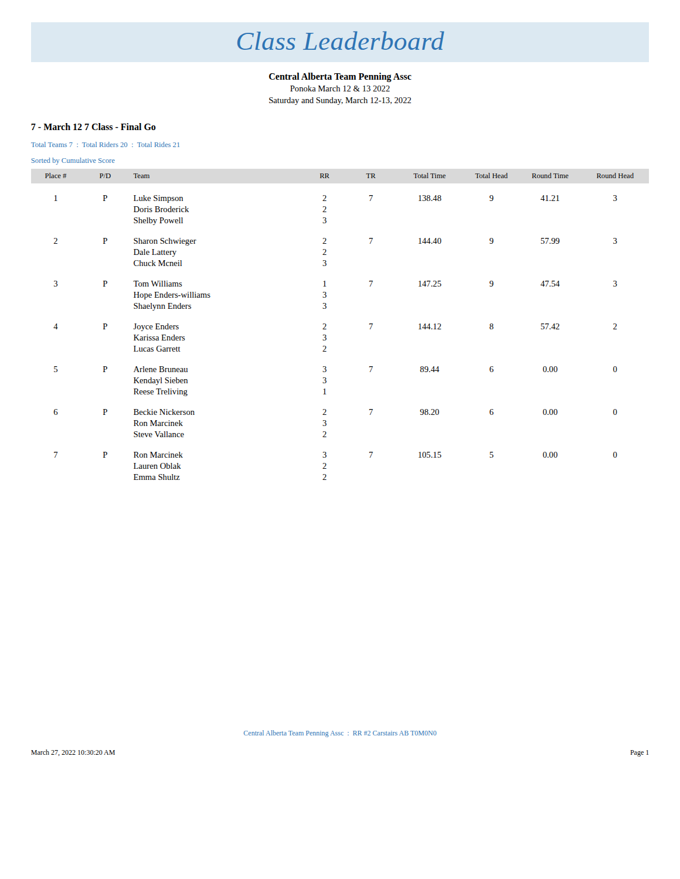Class Leaderboard
Central Alberta Team Penning Assc
Ponoka March 12 & 13 2022
Saturday and Sunday, March 12-13, 2022
7 - March 12 7 Class - Final Go
Total Teams 7 : Total Riders 20 : Total Rides 21
Sorted by Cumulative Score
| Place # | P/D | Team | RR | TR | Total Time | Total Head | Round Time | Round Head |
| --- | --- | --- | --- | --- | --- | --- | --- | --- |
| 1 | P | Luke Simpson | 2 | 7 | 138.48 | 9 | 41.21 | 3 |
| | | Doris Broderick | 2 | | | | | |
| | | Shelby Powell | 3 | | | | | |
| 2 | P | Sharon Schwieger | 2 | 7 | 144.40 | 9 | 57.99 | 3 |
| | | Dale Lattery | 2 | | | | | |
| | | Chuck Mcneil | 3 | | | | | |
| 3 | P | Tom Williams | 1 | 7 | 147.25 | 9 | 47.54 | 3 |
| | | Hope Enders-williams | 3 | | | | | |
| | | Shaelynn Enders | 3 | | | | | |
| 4 | P | Joyce Enders | 2 | 7 | 144.12 | 8 | 57.42 | 2 |
| | | Karissa Enders | 3 | | | | | |
| | | Lucas Garrett | 2 | | | | | |
| 5 | P | Arlene Bruneau | 3 | 7 | 89.44 | 6 | 0.00 | 0 |
| | | Kendayl Sieben | 3 | | | | | |
| | | Reese Treliving | 1 | | | | | |
| 6 | P | Beckie Nickerson | 2 | 7 | 98.20 | 6 | 0.00 | 0 |
| | | Ron Marcinek | 3 | | | | | |
| | | Steve Vallance | 2 | | | | | |
| 7 | P | Ron Marcinek | 3 | 7 | 105.15 | 5 | 0.00 | 0 |
| | | Lauren Oblak | 2 | | | | | |
| | | Emma Shultz | 2 | | | | | |
Central Alberta Team Penning Assc : RR #2 Carstairs AB T0M0N0
March 27, 2022 10:30:20 AM
Page 1